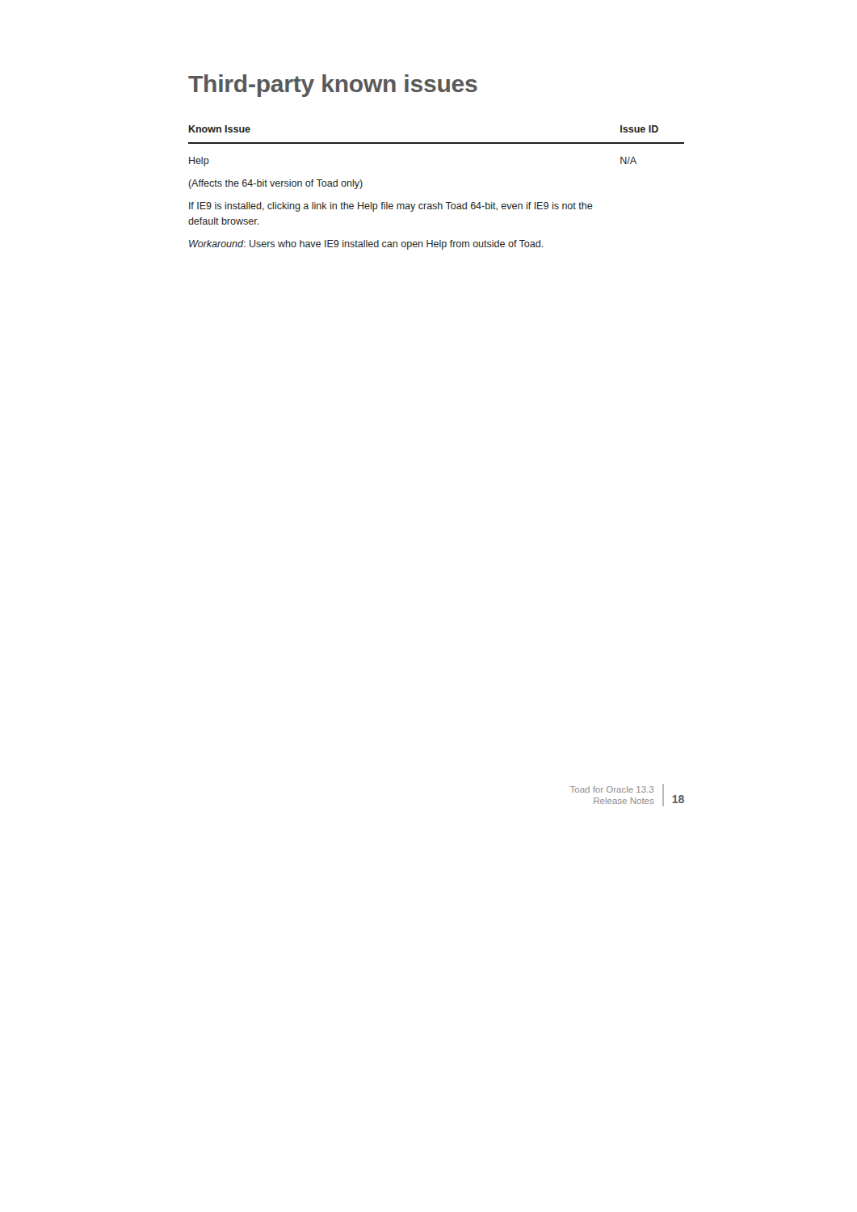Third-party known issues
| Known Issue | Issue ID |
| --- | --- |
| Help (Affects the 64-bit version of Toad only) If IE9 is installed, clicking a link in the Help file may crash Toad 64-bit, even if IE9 is not the default browser. Workaround : Users who have IE9 installed can open Help from outside of Toad. | N/A |
Toad for Oracle 13.3
Release Notes
18